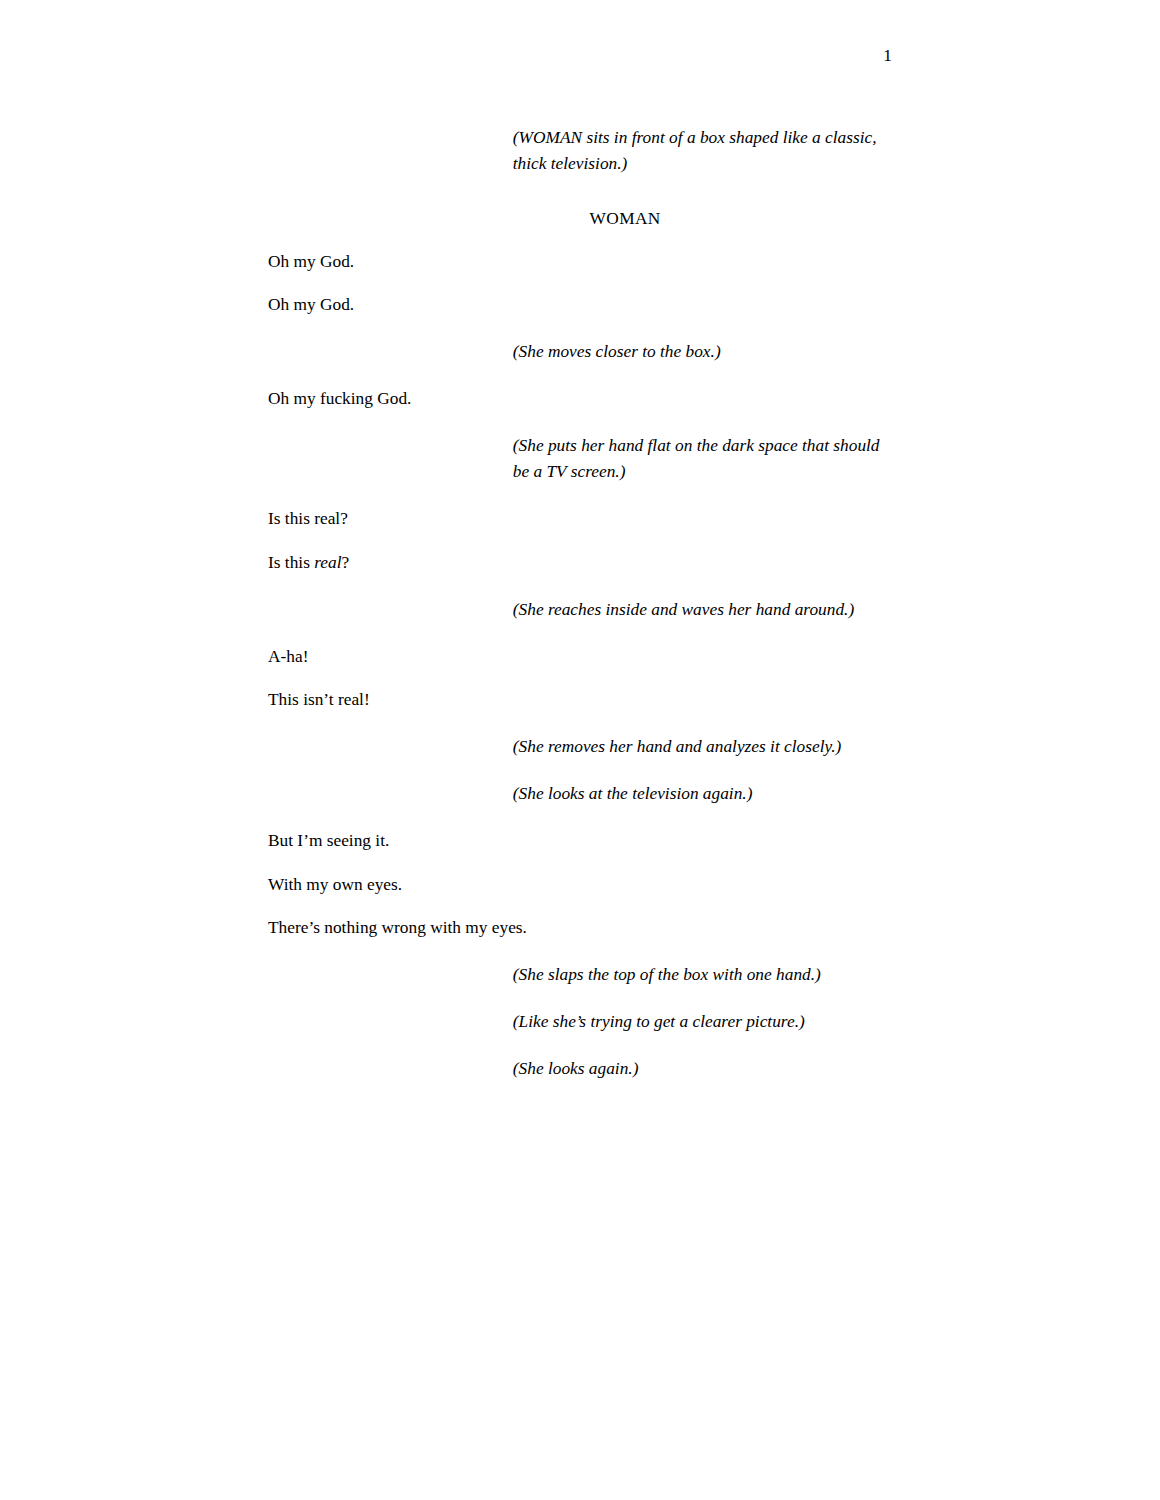1
(WOMAN sits in front of a box shaped like a classic, thick television.)
WOMAN
Oh my God.
Oh my God.
(She moves closer to the box.)
Oh my fucking God.
(She puts her hand flat on the dark space that should be a TV screen.)
Is this real?
Is this real?
(She reaches inside and waves her hand around.)
A-ha!
This isn’t real!
(She removes her hand and analyzes it closely.)
(She looks at the television again.)
But I’m seeing it.
With my own eyes.
There’s nothing wrong with my eyes.
(She slaps the top of the box with one hand.)
(Like she’s trying to get a clearer picture.)
(She looks again.)